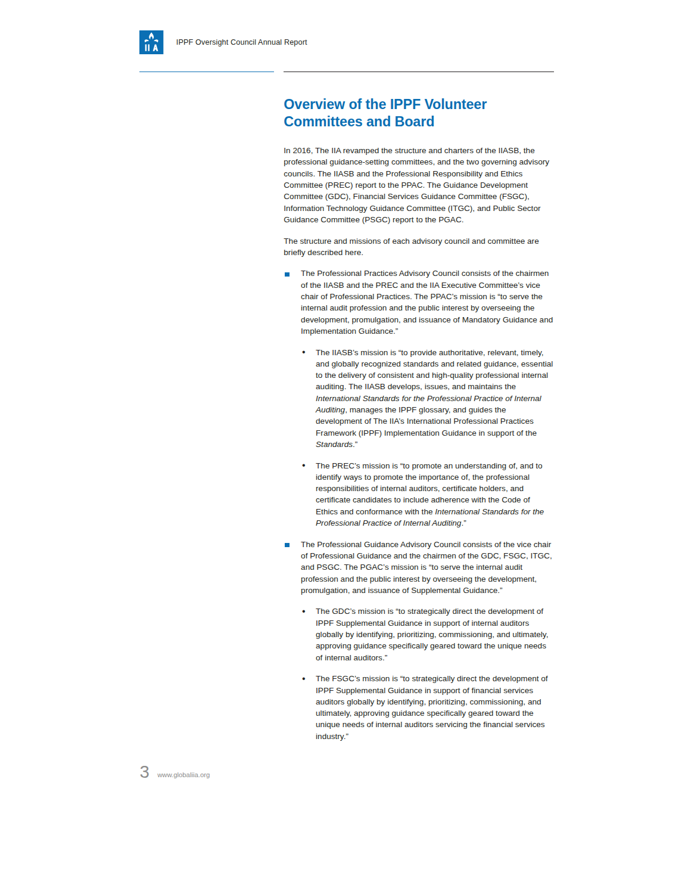IPPF Oversight Council Annual Report
Overview of the IPPF Volunteer
Committees and Board
In 2016, The IIA revamped the structure and charters of the IIASB, the professional guidance-setting committees, and the two governing advisory councils. The IIASB and the Professional Responsibility and Ethics Committee (PREC) report to the PPAC. The Guidance Development Committee (GDC), Financial Services Guidance Committee (FSGC), Information Technology Guidance Committee (ITGC), and Public Sector Guidance Committee (PSGC) report to the PGAC.
The structure and missions of each advisory council and committee are briefly described here.
The Professional Practices Advisory Council consists of the chairmen of the IIASB and the PREC and the IIA Executive Committee’s vice chair of Professional Practices. The PPAC’s mission is “to serve the internal audit profession and the public interest by overseeing the development, promulgation, and issuance of Mandatory Guidance and Implementation Guidance.”
The IIASB’s mission is “to provide authoritative, relevant, timely, and globally recognized standards and related guidance, essential to the delivery of consistent and high-quality professional internal auditing. The IIASB develops, issues, and maintains the International Standards for the Professional Practice of Internal Auditing, manages the IPPF glossary, and guides the development of The IIA’s International Professional Practices Framework (IPPF) Implementation Guidance in support of the Standards.”
The PREC’s mission is “to promote an understanding of, and to identify ways to promote the importance of, the professional responsibilities of internal auditors, certificate holders, and certificate candidates to include adherence with the Code of Ethics and conformance with the International Standards for the Professional Practice of Internal Auditing.”
The Professional Guidance Advisory Council consists of the vice chair of Professional Guidance and the chairmen of the GDC, FSGC, ITGC, and PSGC. The PGAC’s mission is “to serve the internal audit profession and the public interest by overseeing the development, promulgation, and issuance of Supplemental Guidance.”
The GDC’s mission is “to strategically direct the development of IPPF Supplemental Guidance in support of internal auditors globally by identifying, prioritizing, commissioning, and ultimately, approving guidance specifically geared toward the unique needs of internal auditors.”
The FSGC’s mission is “to strategically direct the development of IPPF Supplemental Guidance in support of financial services auditors globally by identifying, prioritizing, commissioning, and ultimately, approving guidance specifically geared toward the unique needs of internal auditors servicing the financial services industry.”
3
www.globaliia.org